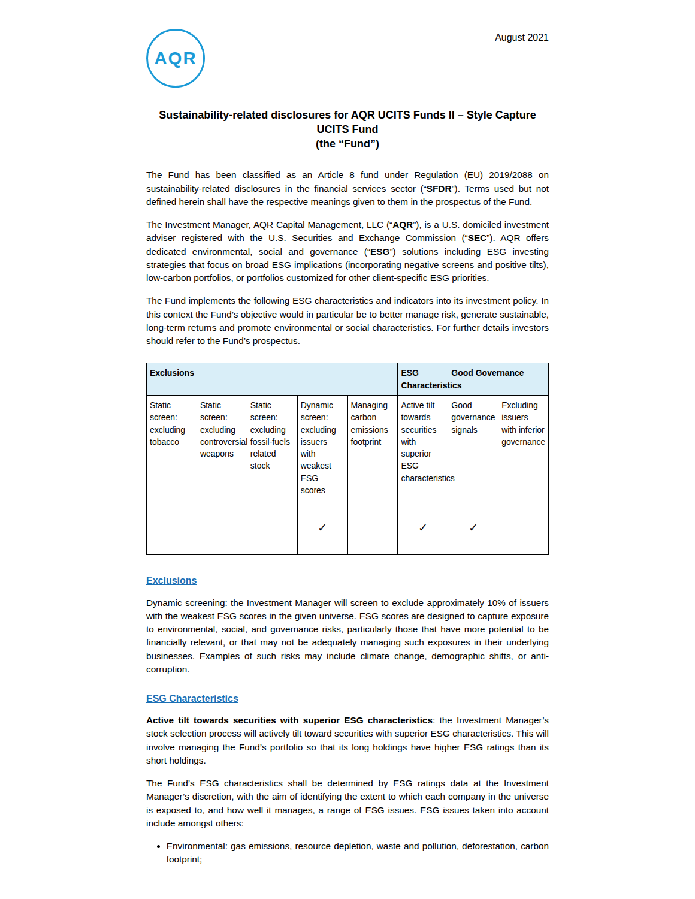AQR
August 2021
Sustainability-related disclosures for AQR UCITS Funds II – Style Capture UCITS Fund
(the “Fund”)
The Fund has been classified as an Article 8 fund under Regulation (EU) 2019/2088 on sustainability-related disclosures in the financial services sector (“SFDR”). Terms used but not defined herein shall have the respective meanings given to them in the prospectus of the Fund.
The Investment Manager, AQR Capital Management, LLC (“AQR”), is a U.S. domiciled investment adviser registered with the U.S. Securities and Exchange Commission (“SEC”). AQR offers dedicated environmental, social and governance (“ESG”) solutions including ESG investing strategies that focus on broad ESG implications (incorporating negative screens and positive tilts), low-carbon portfolios, or portfolios customized for other client-specific ESG priorities.
The Fund implements the following ESG characteristics and indicators into its investment policy. In this context the Fund’s objective would in particular be to better manage risk, generate sustainable, long-term returns and promote environmental or social characteristics. For further details investors should refer to the Fund’s prospectus.
| Exclusions | ESG Characteristics | Good Governance |
| --- | --- | --- |
| Static screen: excluding tobacco | Static screen: excluding controversial weapons | Static screen: excluding fossil-fuels related stock | Dynamic screen: excluding issuers with weakest ESG scores | Managing carbon emissions footprint | Active tilt towards securities with superior ESG characteristics | Good governance signals | Excluding issuers with inferior governance |
| | | | ✓ | | ✓ | ✓ | |
Exclusions
Dynamic screening: the Investment Manager will screen to exclude approximately 10% of issuers with the weakest ESG scores in the given universe. ESG scores are designed to capture exposure to environmental, social, and governance risks, particularly those that have more potential to be financially relevant, or that may not be adequately managing such exposures in their underlying businesses. Examples of such risks may include climate change, demographic shifts, or anti-corruption.
ESG Characteristics
Active tilt towards securities with superior ESG characteristics: the Investment Manager’s stock selection process will actively tilt toward securities with superior ESG characteristics. This will involve managing the Fund’s portfolio so that its long holdings have higher ESG ratings than its short holdings.
The Fund’s ESG characteristics shall be determined by ESG ratings data at the Investment Manager’s discretion, with the aim of identifying the extent to which each company in the universe is exposed to, and how well it manages, a range of ESG issues. ESG issues taken into account include amongst others:
Environmental: gas emissions, resource depletion, waste and pollution, deforestation, carbon footprint;